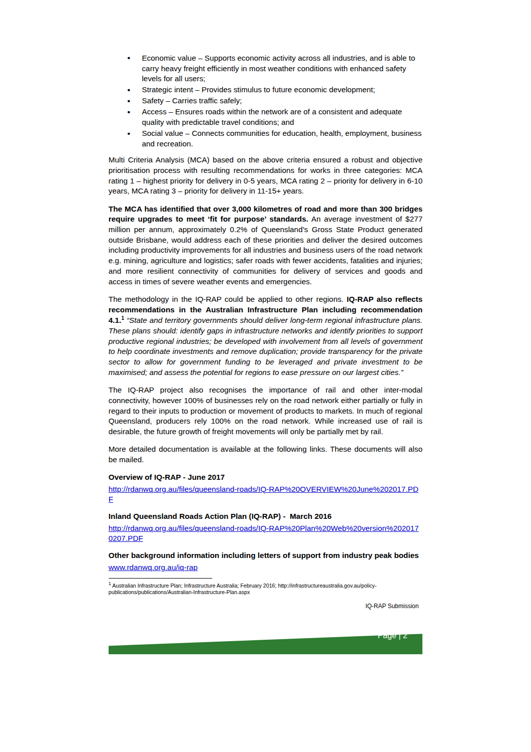Economic value – Supports economic activity across all industries, and is able to carry heavy freight efficiently in most weather conditions with enhanced safety levels for all users;
Strategic intent – Provides stimulus to future economic development;
Safety – Carries traffic safely;
Access – Ensures roads within the network are of a consistent and adequate quality with predictable travel conditions; and
Social value – Connects communities for education, health, employment, business and recreation.
Multi Criteria Analysis (MCA) based on the above criteria ensured a robust and objective prioritisation process with resulting recommendations for works in three categories: MCA rating 1 – highest priority for delivery in 0-5 years, MCA rating 2 – priority for delivery in 6-10 years, MCA rating 3 – priority for delivery in 11-15+ years.
The MCA has identified that over 3,000 kilometres of road and more than 300 bridges require upgrades to meet ‘fit for purpose’ standards. An average investment of $277 million per annum, approximately 0.2% of Queensland’s Gross State Product generated outside Brisbane, would address each of these priorities and deliver the desired outcomes including productivity improvements for all industries and business users of the road network e.g. mining, agriculture and logistics; safer roads with fewer accidents, fatalities and injuries; and more resilient connectivity of communities for delivery of services and goods and access in times of severe weather events and emergencies.
The methodology in the IQ-RAP could be applied to other regions. IQ-RAP also reflects recommendations in the Australian Infrastructure Plan including recommendation 4.1.1 “State and territory governments should deliver long-term regional infrastructure plans. These plans should: identify gaps in infrastructure networks and identify priorities to support productive regional industries; be developed with involvement from all levels of government to help coordinate investments and remove duplication; provide transparency for the private sector to allow for government funding to be leveraged and private investment to be maximised; and assess the potential for regions to ease pressure on our largest cities.”
The IQ-RAP project also recognises the importance of rail and other inter-modal connectivity, however 100% of businesses rely on the road network either partially or fully in regard to their inputs to production or movement of products to markets. In much of regional Queensland, producers rely 100% on the road network. While increased use of rail is desirable, the future growth of freight movements will only be partially met by rail.
More detailed documentation is available at the following links. These documents will also be mailed.
Overview of IQ-RAP - June 2017
http://rdanwq.org.au/files/queensland-roads/IQ-RAP%20OVERVIEW%20June%202017.PDF
Inland Queensland Roads Action Plan (IQ-RAP) - March 2016
http://rdanwq.org.au/files/queensland-roads/IQ-RAP%20Plan%20Web%20version%2020170207.PDF
Other background information including letters of support from industry peak bodies
www.rdanwq.org.au/iq-rap
1 Australian Infrastructure Plan; Infrastructure Australia; February 2016; http://infrastructureaustralia.gov.au/policy-publications/publications/Australian-Infrastructure-Plan.aspx
IQ-RAP Submission
Page | 2